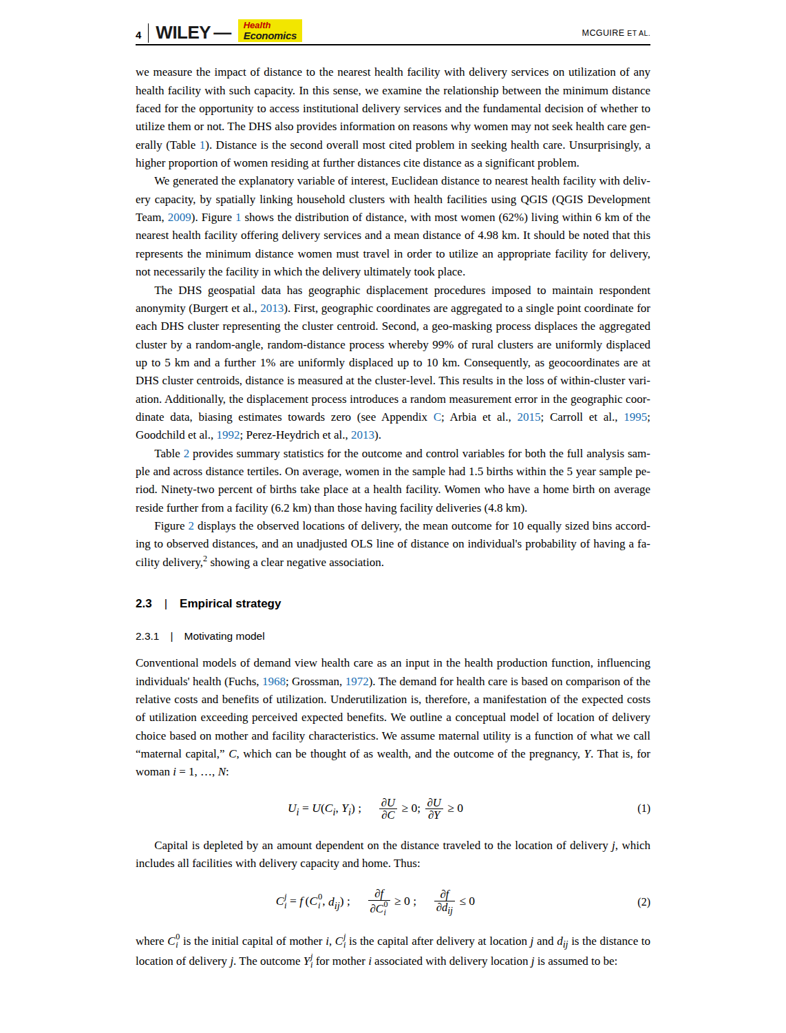4
WILEY
Health Economics
MCGUIRE ET AL.
we measure the impact of distance to the nearest health facility with delivery services on utilization of any health facility with such capacity. In this sense, we examine the relationship between the minimum distance faced for the opportunity to access institutional delivery services and the fundamental decision of whether to utilize them or not. The DHS also provides information on reasons why women may not seek health care generally (Table 1). Distance is the second overall most cited problem in seeking health care. Unsurprisingly, a higher proportion of women residing at further distances cite distance as a significant problem.
We generated the explanatory variable of interest, Euclidean distance to nearest health facility with delivery capacity, by spatially linking household clusters with health facilities using QGIS (QGIS Development Team, 2009). Figure 1 shows the distribution of distance, with most women (62%) living within 6 km of the nearest health facility offering delivery services and a mean distance of 4.98 km. It should be noted that this represents the minimum distance women must travel in order to utilize an appropriate facility for delivery, not necessarily the facility in which the delivery ultimately took place.
The DHS geospatial data has geographic displacement procedures imposed to maintain respondent anonymity (Burgert et al., 2013). First, geographic coordinates are aggregated to a single point coordinate for each DHS cluster representing the cluster centroid. Second, a geo‐masking process displaces the aggregated cluster by a random‐angle, random‐distance process whereby 99% of rural clusters are uniformly displaced up to 5 km and a further 1% are uniformly displaced up to 10 km. Consequently, as geocoordinates are at DHS cluster centroids, distance is measured at the cluster‐level. This results in the loss of within‐cluster variation. Additionally, the displacement process introduces a random measurement error in the geographic coordinate data, biasing estimates towards zero (see Appendix C; Arbia et al., 2015; Carroll et al., 1995; Goodchild et al., 1992; Perez‐Heydrich et al., 2013).
Table 2 provides summary statistics for the outcome and control variables for both the full analysis sample and across distance tertiles. On average, women in the sample had 1.5 births within the 5 year sample period. Ninety‐two percent of births take place at a health facility. Women who have a home birth on average reside further from a facility (6.2 km) than those having facility deliveries (4.8 km).
Figure 2 displays the observed locations of delivery, the mean outcome for 10 equally sized bins according to observed distances, and an unadjusted OLS line of distance on individual's probability of having a facility delivery,2 showing a clear negative association.
2.3|Empirical strategy
2.3.1|Motivating model
Conventional models of demand view health care as an input in the health production function, influencing individuals' health (Fuchs, 1968; Grossman, 1972). The demand for health care is based on comparison of the relative costs and benefits of utilization. Underutilization is, therefore, a manifestation of the expected costs of utilization exceeding perceived expected benefits. We outline a conceptual model of location of delivery choice based on mother and facility characteristics. We assume maternal utility is a function of what we call “maternal capital,” C, which can be thought of as wealth, and the outcome of the pregnancy, Y. That is, for woman i = 1, …, N:
Ui = U(Ci, Yi) ; ∂U∂C ≥ 0; ∂U∂Y ≥ 0
(1)
Capital is depleted by an amount dependent on the distance traveled to the location of delivery j, which includes all facilities with delivery capacity and home. Thus:
Cji = f (C 0 i, dij) ; ∂f∂C 0 i ≥ 0 ; ∂f∂dij ≤ 0
(2)
where C 0 i is the initial capital of mother i, Cji is the capital after delivery at location j and dij is the distance to location of delivery j. The outcome Yji for mother i associated with delivery location j is assumed to be: